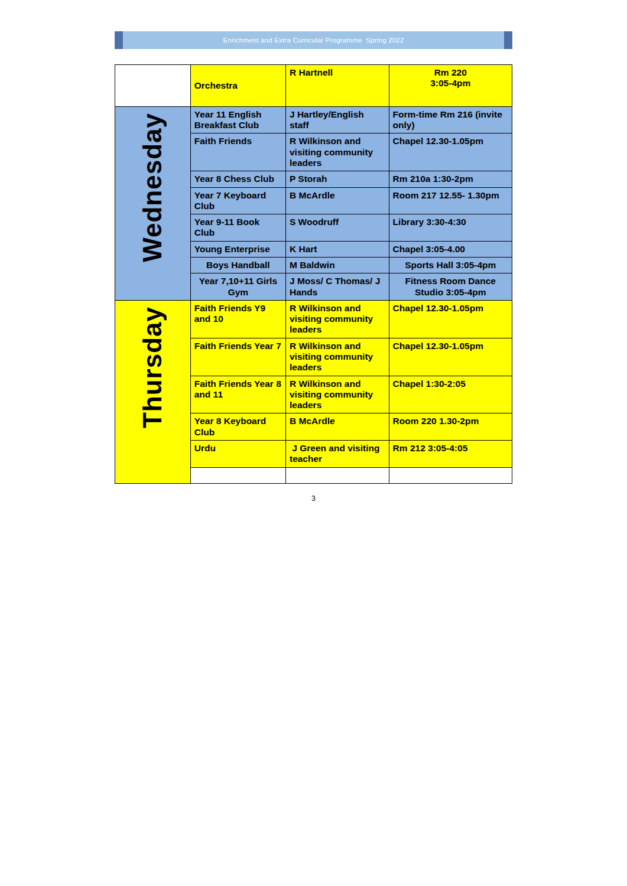Enrichment and Extra Curricular Programme Spring 2022
| | Orchestra | R Hartnell | Rm 220 3:05-4pm |
| Wednesday | Year 11 English Breakfast Club | J Hartley/English staff | Form-time Rm 216 (invite only) |
| Faith Friends | R Wilkinson and visiting community leaders | Chapel 12.30-1.05pm |
| Year 8 Chess Club | P Storah | Rm 210a 1:30-2pm |
| Year 7 Keyboard Club | B McArdle | Room 217 12.55- 1.30pm |
| Year 9-11 Book Club | S Woodruff | Library 3:30-4:30 |
| Young Enterprise | K Hart | Chapel 3:05-4.00 |
| Boys Handball | M Baldwin | Sports Hall 3:05-4pm |
| Year 7,10+11 Girls Gym | J Moss/ C Thomas/ J Hands | Fitness Room Dance Studio 3:05-4pm |
| Thursday | Faith Friends Y9 and 10 | R Wilkinson and visiting community leaders | Chapel 12.30-1.05pm |
| Faith Friends Year 7 | R Wilkinson and visiting community leaders | Chapel 12.30-1.05pm |
| Faith Friends Year 8 and 11 | R Wilkinson and visiting community leaders | Chapel 1:30-2:05 |
| Year 8 Keyboard Club | B McArdle | Room 220 1.30-2pm |
| Urdu | J Green and visiting teacher | Rm 212 3:05-4:05 |
3